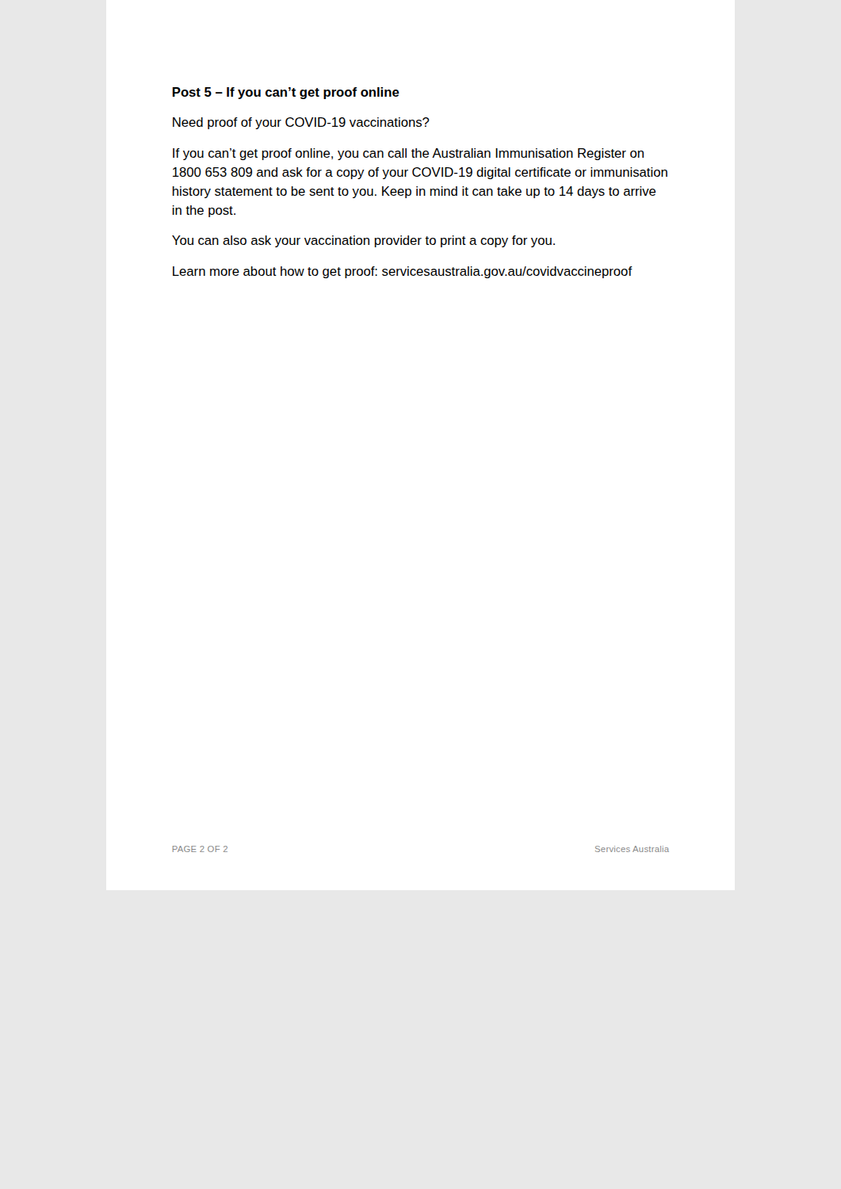Post 5 – If you can’t get proof online
Need proof of your COVID-19 vaccinations?
If you can’t get proof online, you can call the Australian Immunisation Register on 1800 653 809 and ask for a copy of your COVID-19 digital certificate or immunisation history statement to be sent to you. Keep in mind it can take up to 14 days to arrive in the post.
You can also ask your vaccination provider to print a copy for you.
Learn more about how to get proof: servicesaustralia.gov.au/covidvaccineproof
PAGE 2 OF 2 Services Australia